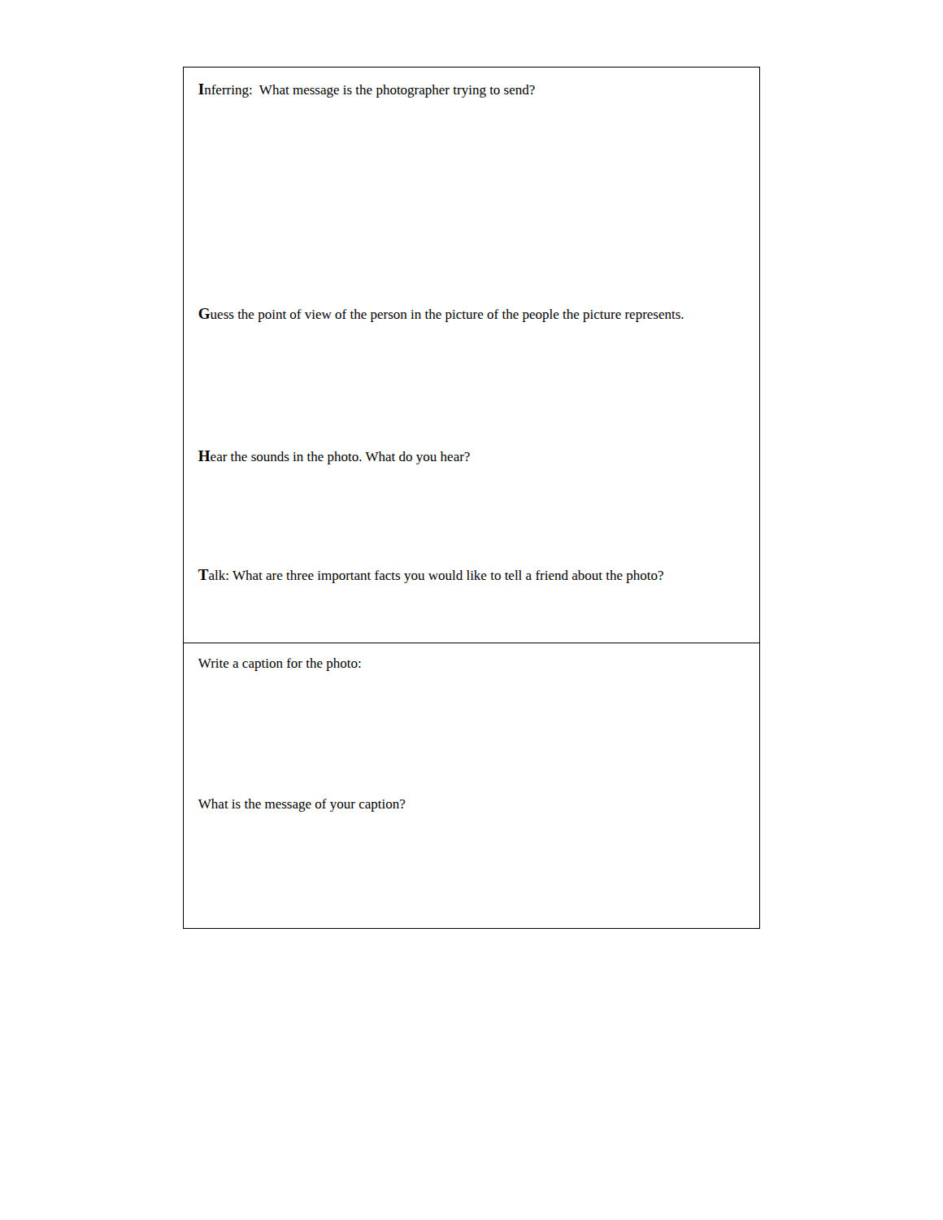Inferring: What message is the photographer trying to send?
Guess the point of view of the person in the picture of the people the picture represents.
Hear the sounds in the photo. What do you hear?
Talk: What are three important facts you would like to tell a friend about the photo?
Write a caption for the photo:
What is the message of your caption?